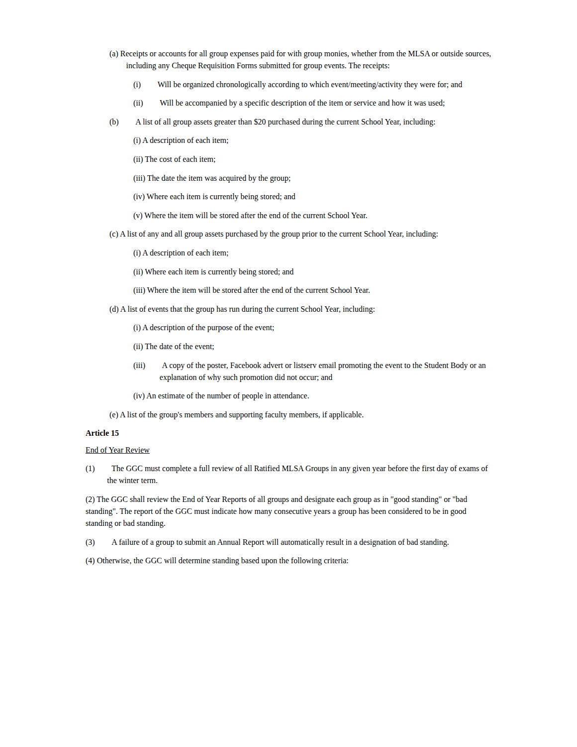(a) Receipts or accounts for all group expenses paid for with group monies, whether from the MLSA or outside sources, including any Cheque Requisition Forms submitted for group events. The receipts:
(i) Will be organized chronologically according to which event/meeting/activity they were for; and
(ii) Will be accompanied by a specific description of the item or service and how it was used;
(b) A list of all group assets greater than $20 purchased during the current School Year, including:
(i) A description of each item;
(ii) The cost of each item;
(iii) The date the item was acquired by the group;
(iv) Where each item is currently being stored; and
(v) Where the item will be stored after the end of the current School Year.
(c) A list of any and all group assets purchased by the group prior to the current School Year, including:
(i) A description of each item;
(ii) Where each item is currently being stored; and
(iii) Where the item will be stored after the end of the current School Year.
(d) A list of events that the group has run during the current School Year, including:
(i) A description of the purpose of the event;
(ii) The date of the event;
(iii) A copy of the poster, Facebook advert or listserv email promoting the event to the Student Body or an explanation of why such promotion did not occur; and
(iv) An estimate of the number of people in attendance.
(e) A list of the group's members and supporting faculty members, if applicable.
Article 15
End of Year Review
(1) The GGC must complete a full review of all Ratified MLSA Groups in any given year before the first day of exams of the winter term.
(2) The GGC shall review the End of Year Reports of all groups and designate each group as in "good standing" or "bad standing". The report of the GGC must indicate how many consecutive years a group has been considered to be in good standing or bad standing.
(3) A failure of a group to submit an Annual Report will automatically result in a designation of bad standing.
(4) Otherwise, the GGC will determine standing based upon the following criteria: